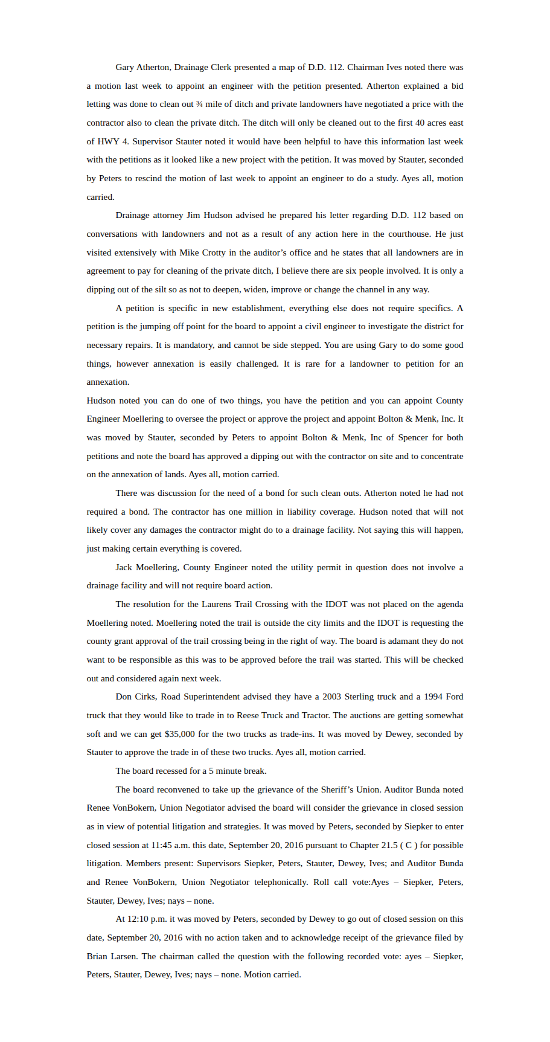Gary Atherton, Drainage Clerk presented a map of D.D. 112. Chairman Ives noted there was a motion last week to appoint an engineer with the petition presented. Atherton explained a bid letting was done to clean out ¾ mile of ditch and private landowners have negotiated a price with the contractor also to clean the private ditch. The ditch will only be cleaned out to the first 40 acres east of HWY 4. Supervisor Stauter noted it would have been helpful to have this information last week with the petitions as it looked like a new project with the petition. It was moved by Stauter, seconded by Peters to rescind the motion of last week to appoint an engineer to do a study. Ayes all, motion carried.
Drainage attorney Jim Hudson advised he prepared his letter regarding D.D. 112 based on conversations with landowners and not as a result of any action here in the courthouse. He just visited extensively with Mike Crotty in the auditor’s office and he states that all landowners are in agreement to pay for cleaning of the private ditch, I believe there are six people involved. It is only a dipping out of the silt so as not to deepen, widen, improve or change the channel in any way.
A petition is specific in new establishment, everything else does not require specifics. A petition is the jumping off point for the board to appoint a civil engineer to investigate the district for necessary repairs. It is mandatory, and cannot be side stepped. You are using Gary to do some good things, however annexation is easily challenged. It is rare for a landowner to petition for an annexation.
Hudson noted you can do one of two things, you have the petition and you can appoint County Engineer Moellering to oversee the project or approve the project and appoint Bolton & Menk, Inc. It was moved by Stauter, seconded by Peters to appoint Bolton & Menk, Inc of Spencer for both petitions and note the board has approved a dipping out with the contractor on site and to concentrate on the annexation of lands. Ayes all, motion carried.
There was discussion for the need of a bond for such clean outs. Atherton noted he had not required a bond. The contractor has one million in liability coverage. Hudson noted that will not likely cover any damages the contractor might do to a drainage facility. Not saying this will happen, just making certain everything is covered.
Jack Moellering, County Engineer noted the utility permit in question does not involve a drainage facility and will not require board action.
The resolution for the Laurens Trail Crossing with the IDOT was not placed on the agenda Moellering noted. Moellering noted the trail is outside the city limits and the IDOT is requesting the county grant approval of the trail crossing being in the right of way. The board is adamant they do not want to be responsible as this was to be approved before the trail was started. This will be checked out and considered again next week.
Don Cirks, Road Superintendent advised they have a 2003 Sterling truck and a 1994 Ford truck that they would like to trade in to Reese Truck and Tractor. The auctions are getting somewhat soft and we can get $35,000 for the two trucks as trade-ins. It was moved by Dewey, seconded by Stauter to approve the trade in of these two trucks. Ayes all, motion carried.
The board recessed for a 5 minute break.
The board reconvened to take up the grievance of the Sheriff’s Union. Auditor Bunda noted Renee VonBokern, Union Negotiator advised the board will consider the grievance in closed session as in view of potential litigation and strategies. It was moved by Peters, seconded by Siepker to enter closed session at 11:45 a.m. this date, September 20, 2016 pursuant to Chapter 21.5 ( C ) for possible litigation. Members present: Supervisors Siepker, Peters, Stauter, Dewey, Ives; and Auditor Bunda and Renee VonBokern, Union Negotiator telephonically. Roll call vote:Ayes – Siepker, Peters, Stauter, Dewey, Ives; nays – none.
At 12:10 p.m. it was moved by Peters, seconded by Dewey to go out of closed session on this date, September 20, 2016 with no action taken and to acknowledge receipt of the grievance filed by Brian Larsen. The chairman called the question with the following recorded vote: ayes – Siepker, Peters, Stauter, Dewey, Ives; nays – none. Motion carried.